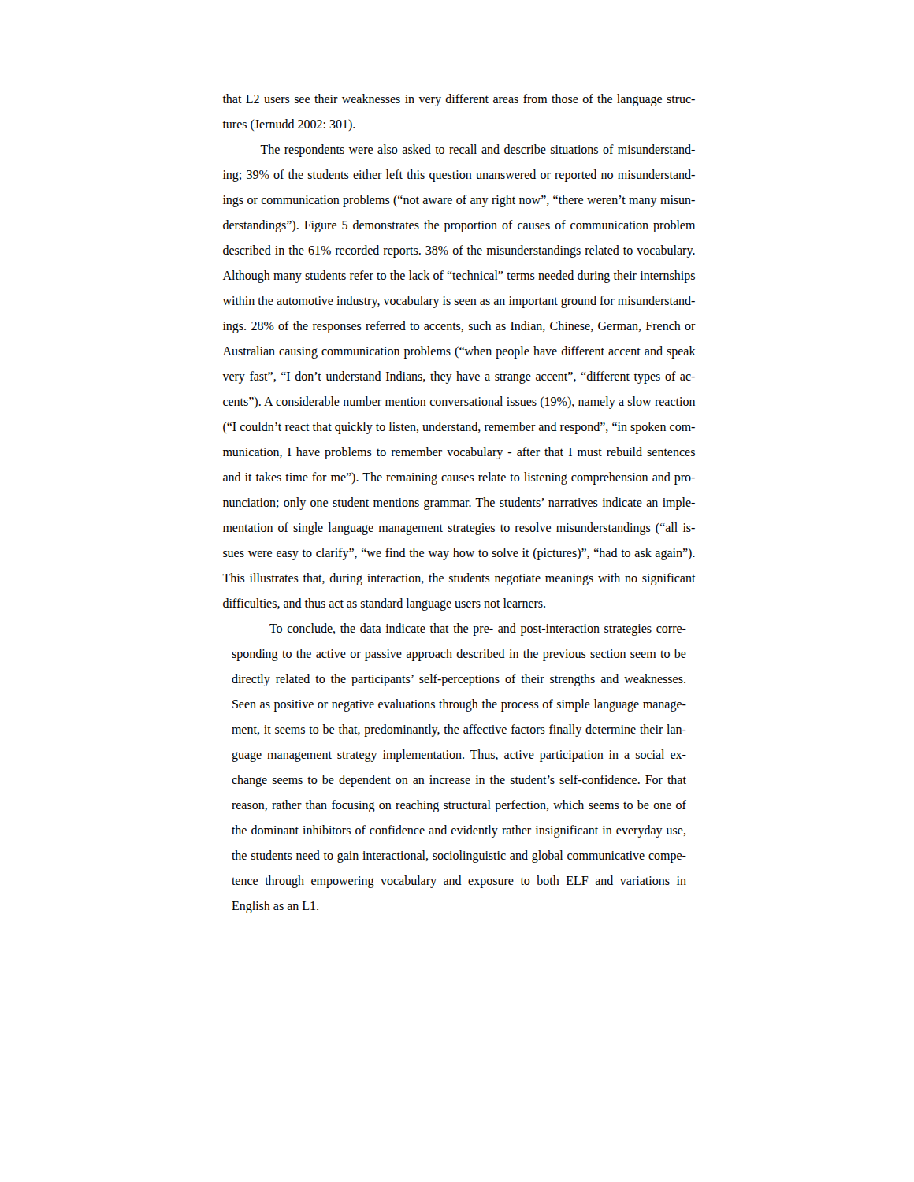that L2 users see their weaknesses in very different areas from those of the language structures (Jernudd 2002: 301).
The respondents were also asked to recall and describe situations of misunderstanding; 39% of the students either left this question unanswered or reported no misunderstandings or communication problems (“not aware of any right now”, “there weren’t many misunderstandings”). Figure 5 demonstrates the proportion of causes of communication problem described in the 61% recorded reports. 38% of the misunderstandings related to vocabulary. Although many students refer to the lack of “technical” terms needed during their internships within the automotive industry, vocabulary is seen as an important ground for misunderstandings. 28% of the responses referred to accents, such as Indian, Chinese, German, French or Australian causing communication problems (“when people have different accent and speak very fast”, “I don’t understand Indians, they have a strange accent”, “different types of accents”). A considerable number mention conversational issues (19%), namely a slow reaction (“I couldn’t react that quickly to listen, understand, remember and respond”, “in spoken communication, I have problems to remember vocabulary - after that I must rebuild sentences and it takes time for me”). The remaining causes relate to listening comprehension and pronunciation; only one student mentions grammar. The students’ narratives indicate an implementation of single language management strategies to resolve misunderstandings (“all issues were easy to clarify”, “we find the way how to solve it (pictures)”, “had to ask again”). This illustrates that, during interaction, the students negotiate meanings with no significant difficulties, and thus act as standard language users not learners.
To conclude, the data indicate that the pre- and post-interaction strategies corresponding to the active or passive approach described in the previous section seem to be directly related to the participants’ self-perceptions of their strengths and weaknesses. Seen as positive or negative evaluations through the process of simple language management, it seems to be that, predominantly, the affective factors finally determine their language management strategy implementation. Thus, active participation in a social exchange seems to be dependent on an increase in the student’s self-confidence. For that reason, rather than focusing on reaching structural perfection, which seems to be one of the dominant inhibitors of confidence and evidently rather insignificant in everyday use, the students need to gain interactional, sociolinguistic and global communicative competence through empowering vocabulary and exposure to both ELF and variations in English as an L1.